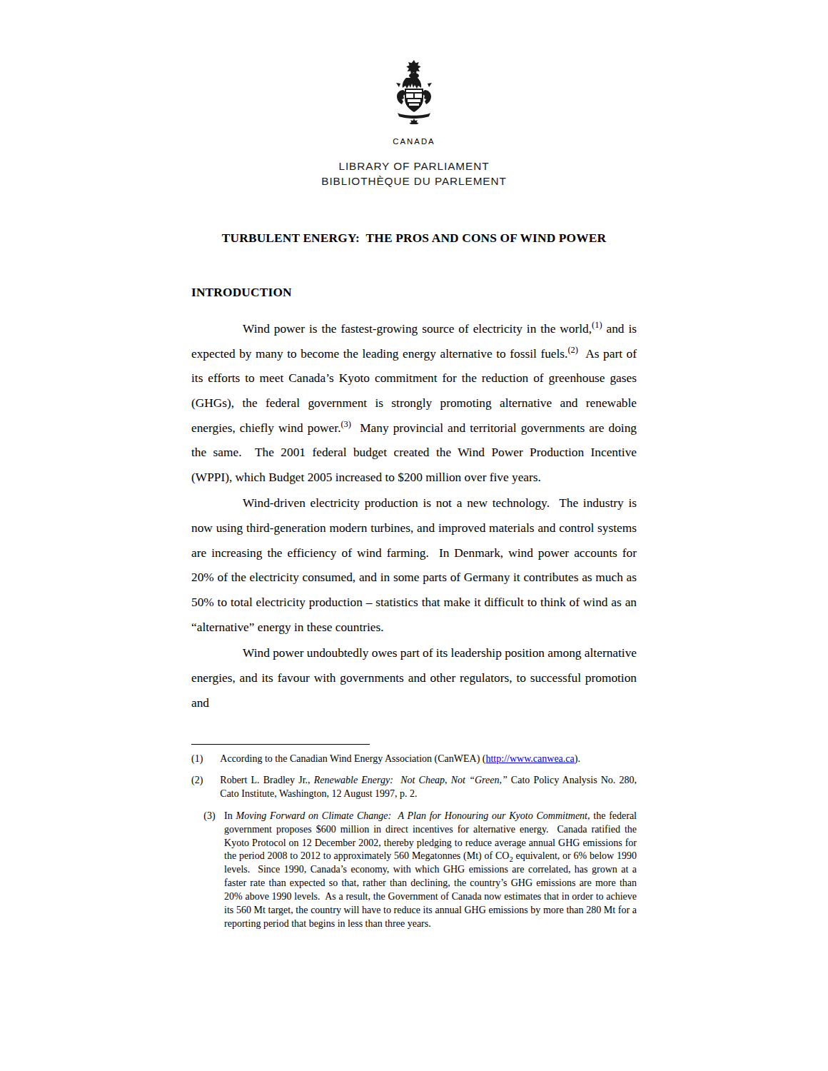CANADA
LIBRARY OF PARLIAMENT
BIBLIOTHÈQUE DU PARLEMENT
TURBULENT ENERGY: THE PROS AND CONS OF WIND POWER
INTRODUCTION
Wind power is the fastest-growing source of electricity in the world,(1) and is expected by many to become the leading energy alternative to fossil fuels.(2) As part of its efforts to meet Canada’s Kyoto commitment for the reduction of greenhouse gases (GHGs), the federal government is strongly promoting alternative and renewable energies, chiefly wind power.(3) Many provincial and territorial governments are doing the same. The 2001 federal budget created the Wind Power Production Incentive (WPPI), which Budget 2005 increased to $200 million over five years.
Wind-driven electricity production is not a new technology. The industry is now using third-generation modern turbines, and improved materials and control systems are increasing the efficiency of wind farming. In Denmark, wind power accounts for 20% of the electricity consumed, and in some parts of Germany it contributes as much as 50% to total electricity production – statistics that make it difficult to think of wind as an “alternative” energy in these countries.
Wind power undoubtedly owes part of its leadership position among alternative energies, and its favour with governments and other regulators, to successful promotion and
(1)
According to the Canadian Wind Energy Association (CanWEA) (http://www.canwea.ca).
(2)
Robert L. Bradley Jr., Renewable Energy: Not Cheap, Not “Green,” Cato Policy Analysis No. 280, Cato Institute, Washington, 12 August 1997, p. 2.
(3)
In Moving Forward on Climate Change: A Plan for Honouring our Kyoto Commitment, the federal government proposes $600 million in direct incentives for alternative energy. Canada ratified the Kyoto Protocol on 12 December 2002, thereby pledging to reduce average annual GHG emissions for the period 2008 to 2012 to approximately 560 Megatonnes (Mt) of CO2 equivalent, or 6% below 1990 levels. Since 1990, Canada’s economy, with which GHG emissions are correlated, has grown at a faster rate than expected so that, rather than declining, the country’s GHG emissions are more than 20% above 1990 levels. As a result, the Government of Canada now estimates that in order to achieve its 560 Mt target, the country will have to reduce its annual GHG emissions by more than 280 Mt for a reporting period that begins in less than three years.